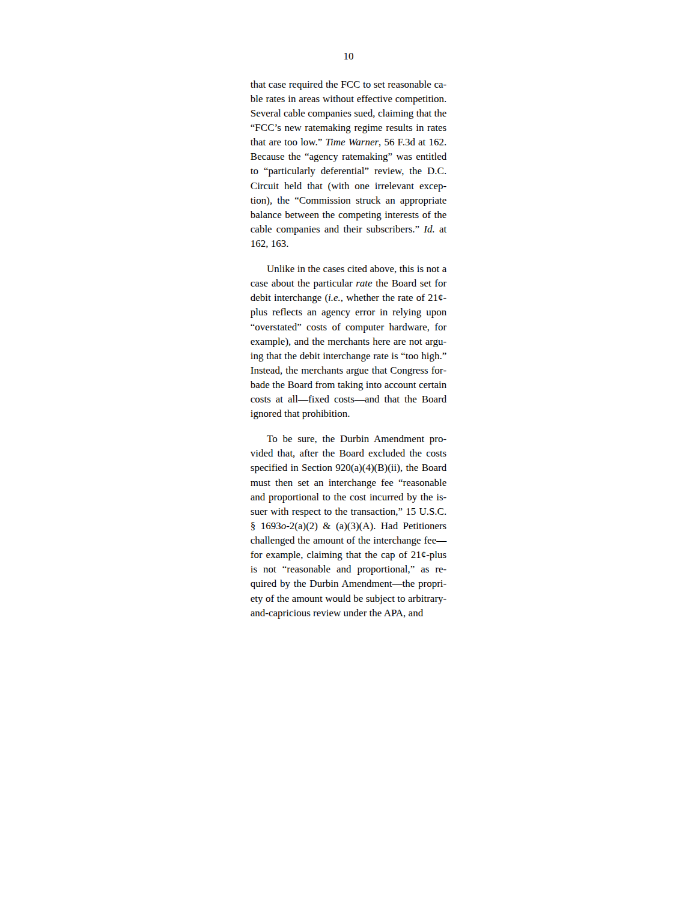10
that case required the FCC to set reasonable cable rates in areas without effective competition. Several cable companies sued, claiming that the “FCC’s new ratemaking regime results in rates that are too low.” Time Warner, 56 F.3d at 162. Because the “agency ratemaking” was entitled to “particularly deferential” review, the D.C. Circuit held that (with one irrelevant exception), the “Commission struck an appropriate balance between the competing interests of the cable companies and their subscribers.” Id. at 162, 163.
Unlike in the cases cited above, this is not a case about the particular rate the Board set for debit interchange (i.e., whether the rate of 21¢-plus reflects an agency error in relying upon “overstated” costs of computer hardware, for example), and the merchants here are not arguing that the debit interchange rate is “too high.” Instead, the merchants argue that Congress forbade the Board from taking into account certain costs at all—fixed costs—and that the Board ignored that prohibition.
To be sure, the Durbin Amendment provided that, after the Board excluded the costs specified in Section 920(a)(4)(B)(ii), the Board must then set an interchange fee “reasonable and proportional to the cost incurred by the issuer with respect to the transaction,” 15 U.S.C. § 1693o-2(a)(2) & (a)(3)(A). Had Petitioners challenged the amount of the interchange fee—for example, claiming that the cap of 21¢-plus is not “reasonable and proportional,” as required by the Durbin Amendment—the propriety of the amount would be subject to arbitrary-and-capricious review under the APA, and